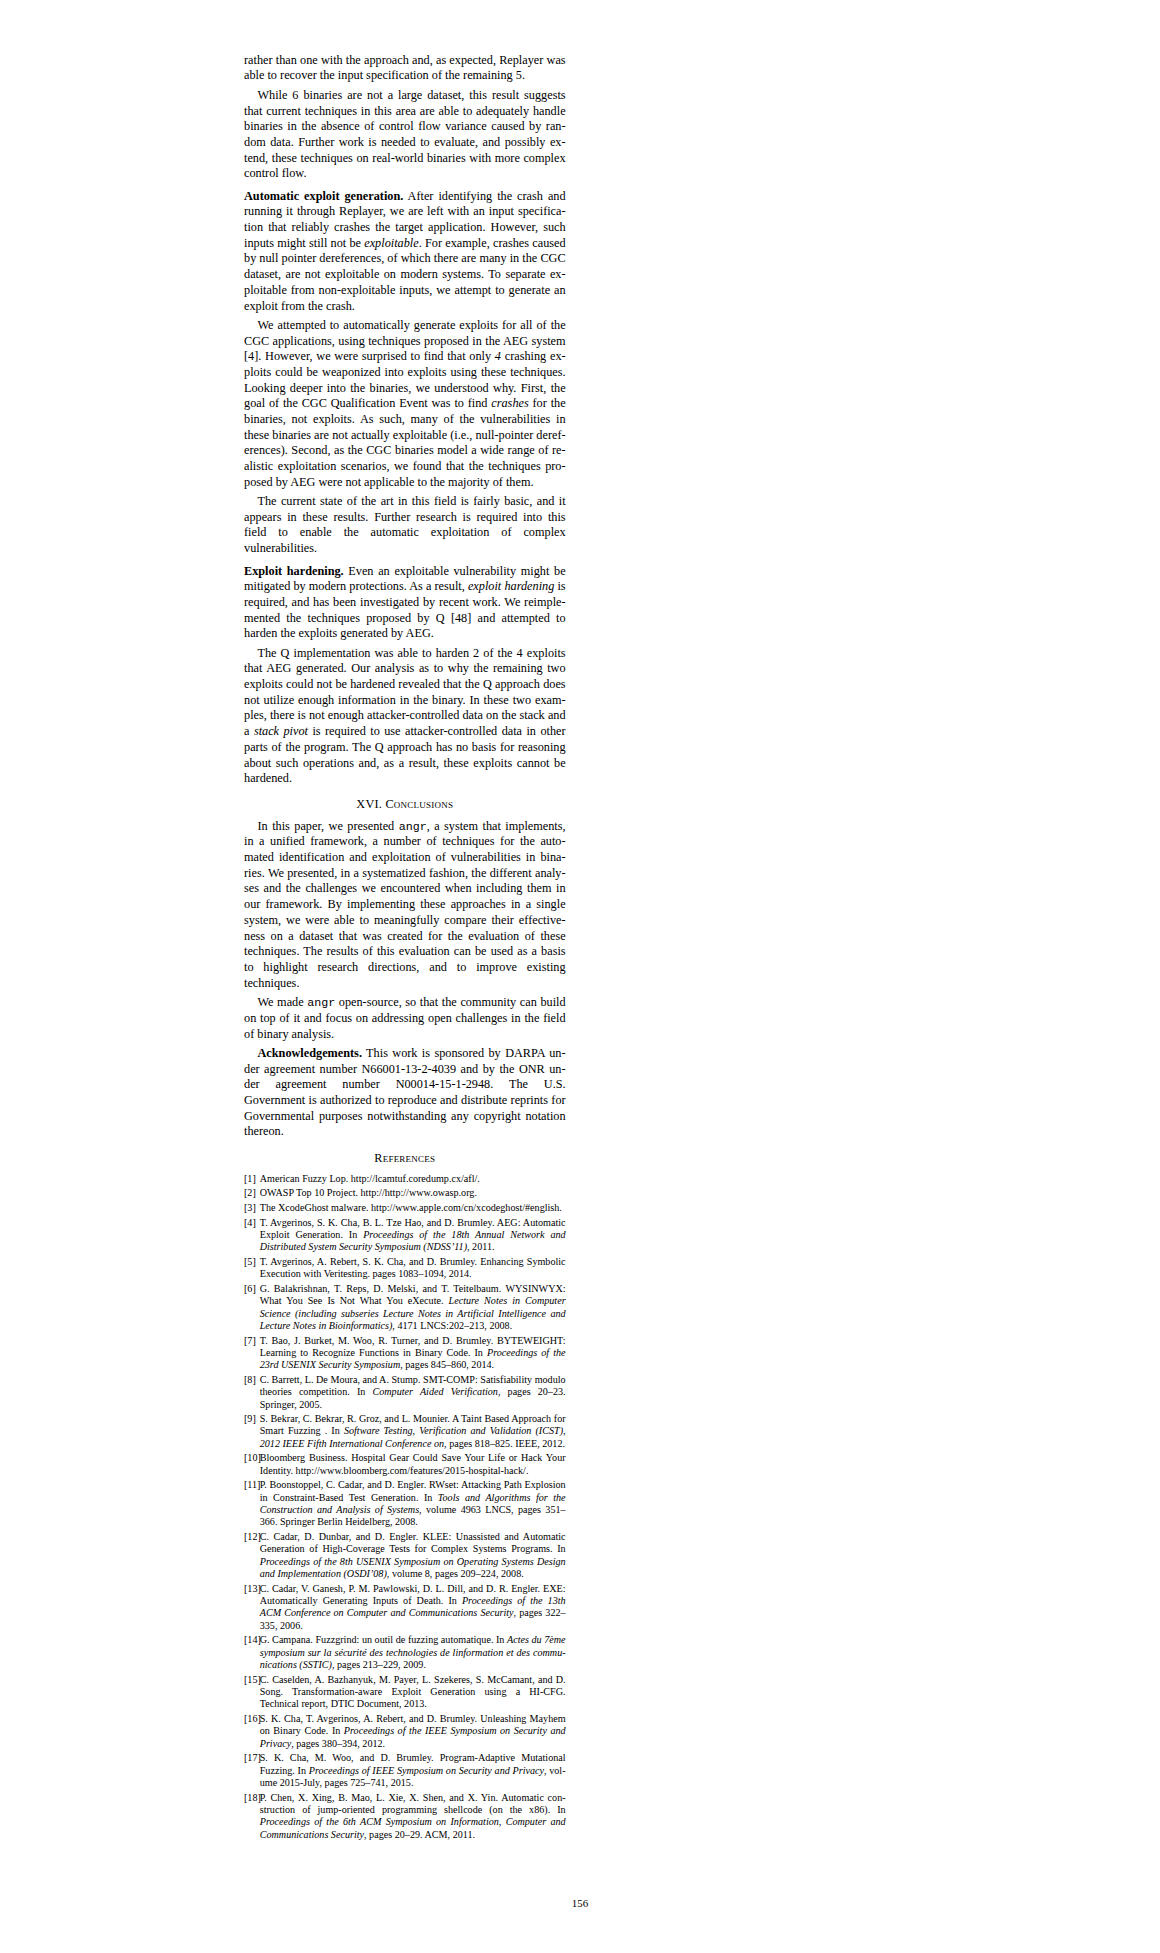rather than one with the approach and, as expected, Replayer was able to recover the input specification of the remaining 5.
While 6 binaries are not a large dataset, this result suggests that current techniques in this area are able to adequately handle binaries in the absence of control flow variance caused by random data. Further work is needed to evaluate, and possibly extend, these techniques on real-world binaries with more complex control flow.
Automatic exploit generation. After identifying the crash and running it through Replayer, we are left with an input specification that reliably crashes the target application. However, such inputs might still not be exploitable. For example, crashes caused by null pointer dereferences, of which there are many in the CGC dataset, are not exploitable on modern systems. To separate exploitable from non-exploitable inputs, we attempt to generate an exploit from the crash.
We attempted to automatically generate exploits for all of the CGC applications, using techniques proposed in the AEG system [4]. However, we were surprised to find that only 4 crashing exploits could be weaponized into exploits using these techniques. Looking deeper into the binaries, we understood why. First, the goal of the CGC Qualification Event was to find crashes for the binaries, not exploits. As such, many of the vulnerabilities in these binaries are not actually exploitable (i.e., null-pointer dereferences). Second, as the CGC binaries model a wide range of realistic exploitation scenarios, we found that the techniques proposed by AEG were not applicable to the majority of them.
The current state of the art in this field is fairly basic, and it appears in these results. Further research is required into this field to enable the automatic exploitation of complex vulnerabilities.
Exploit hardening. Even an exploitable vulnerability might be mitigated by modern protections. As a result, exploit hardening is required, and has been investigated by recent work. We reimplemented the techniques proposed by Q [48] and attempted to harden the exploits generated by AEG.
The Q implementation was able to harden 2 of the 4 exploits that AEG generated. Our analysis as to why the remaining two exploits could not be hardened revealed that the Q approach does not utilize enough information in the binary. In these two examples, there is not enough attacker-controlled data on the stack and a stack pivot is required to use attacker-controlled data in other parts of the program. The Q approach has no basis for reasoning about such operations and, as a result, these exploits cannot be hardened.
XVI. Conclusions
In this paper, we presented angr, a system that implements, in a unified framework, a number of techniques for the automated identification and exploitation of vulnerabilities in binaries. We presented, in a systematized fashion, the different analyses and the challenges we encountered when including them in our framework. By implementing these approaches in a single system, we were able to meaningfully compare their effectiveness on a dataset that was created for the evaluation of these techniques. The results of this evaluation can be used as a basis to highlight research directions, and to improve existing techniques.
We made angr open-source, so that the community can build on top of it and focus on addressing open challenges in the field of binary analysis.
Acknowledgements. This work is sponsored by DARPA under agreement number N66001-13-2-4039 and by the ONR under agreement number N00014-15-1-2948. The U.S. Government is authorized to reproduce and distribute reprints for Governmental purposes notwithstanding any copyright notation thereon.
References
[1] American Fuzzy Lop. http://lcamtuf.coredump.cx/afl/.
[2] OWASP Top 10 Project. http://http://www.owasp.org.
[3] The XcodeGhost malware. http://www.apple.com/cn/xcodeghost/#english.
[4] T. Avgerinos, S. K. Cha, B. L. Tze Hao, and D. Brumley. AEG: Automatic Exploit Generation. In Proceedings of the 18th Annual Network and Distributed System Security Symposium (NDSS’11), 2011.
[5] T. Avgerinos, A. Rebert, S. K. Cha, and D. Brumley. Enhancing Symbolic Execution with Veritesting. pages 1083–1094, 2014.
[6] G. Balakrishnan, T. Reps, D. Melski, and T. Teitelbaum. WYSINWYX: What You See Is Not What You eXecute. Lecture Notes in Computer Science (including subseries Lecture Notes in Artificial Intelligence and Lecture Notes in Bioinformatics), 4171 LNCS:202–213, 2008.
[7] T. Bao, J. Burket, M. Woo, R. Turner, and D. Brumley. BYTEWEIGHT: Learning to Recognize Functions in Binary Code. In Proceedings of the 23rd USENIX Security Symposium, pages 845–860, 2014.
[8] C. Barrett, L. De Moura, and A. Stump. SMT-COMP: Satisfiability modulo theories competition. In Computer Aided Verification, pages 20–23. Springer, 2005.
[9] S. Bekrar, C. Bekrar, R. Groz, and L. Mounier. A Taint Based Approach for Smart Fuzzing . In Software Testing, Verification and Validation (ICST), 2012 IEEE Fifth International Conference on, pages 818–825. IEEE, 2012.
[10] Bloomberg Business. Hospital Gear Could Save Your Life or Hack Your Identity. http://www.bloomberg.com/features/2015-hospital-hack/.
[11] P. Boonstoppel, C. Cadar, and D. Engler. RWset: Attacking Path Explosion in Constraint-Based Test Generation. In Tools and Algorithms for the Construction and Analysis of Systems, volume 4963 LNCS, pages 351–366. Springer Berlin Heidelberg, 2008.
[12] C. Cadar, D. Dunbar, and D. Engler. KLEE: Unassisted and Automatic Generation of High-Coverage Tests for Complex Systems Programs. In Proceedings of the 8th USENIX Symposium on Operating Systems Design and Implementation (OSDI’08), volume 8, pages 209–224, 2008.
[13] C. Cadar, V. Ganesh, P. M. Pawlowski, D. L. Dill, and D. R. Engler. EXE: Automatically Generating Inputs of Death. In Proceedings of the 13th ACM Conference on Computer and Communications Security, pages 322–335, 2006.
[14] G. Campana. Fuzzgrind: un outil de fuzzing automatique. In Actes du 7ème symposium sur la sécurité des technologies de linformation et des communications (SSTIC), pages 213–229, 2009.
[15] C. Caselden, A. Bazhanyuk, M. Payer, L. Szekeres, S. McCamant, and D. Song. Transformation-aware Exploit Generation using a HI-CFG. Technical report, DTIC Document, 2013.
[16] S. K. Cha, T. Avgerinos, A. Rebert, and D. Brumley. Unleashing Mayhem on Binary Code. In Proceedings of the IEEE Symposium on Security and Privacy, pages 380–394, 2012.
[17] S. K. Cha, M. Woo, and D. Brumley. Program-Adaptive Mutational Fuzzing. In Proceedings of IEEE Symposium on Security and Privacy, volume 2015-July, pages 725–741, 2015.
[18] P. Chen, X. Xing, B. Mao, L. Xie, X. Shen, and X. Yin. Automatic construction of jump-oriented programming shellcode (on the x86). In Proceedings of the 6th ACM Symposium on Information, Computer and Communications Security, pages 20–29. ACM, 2011.
156